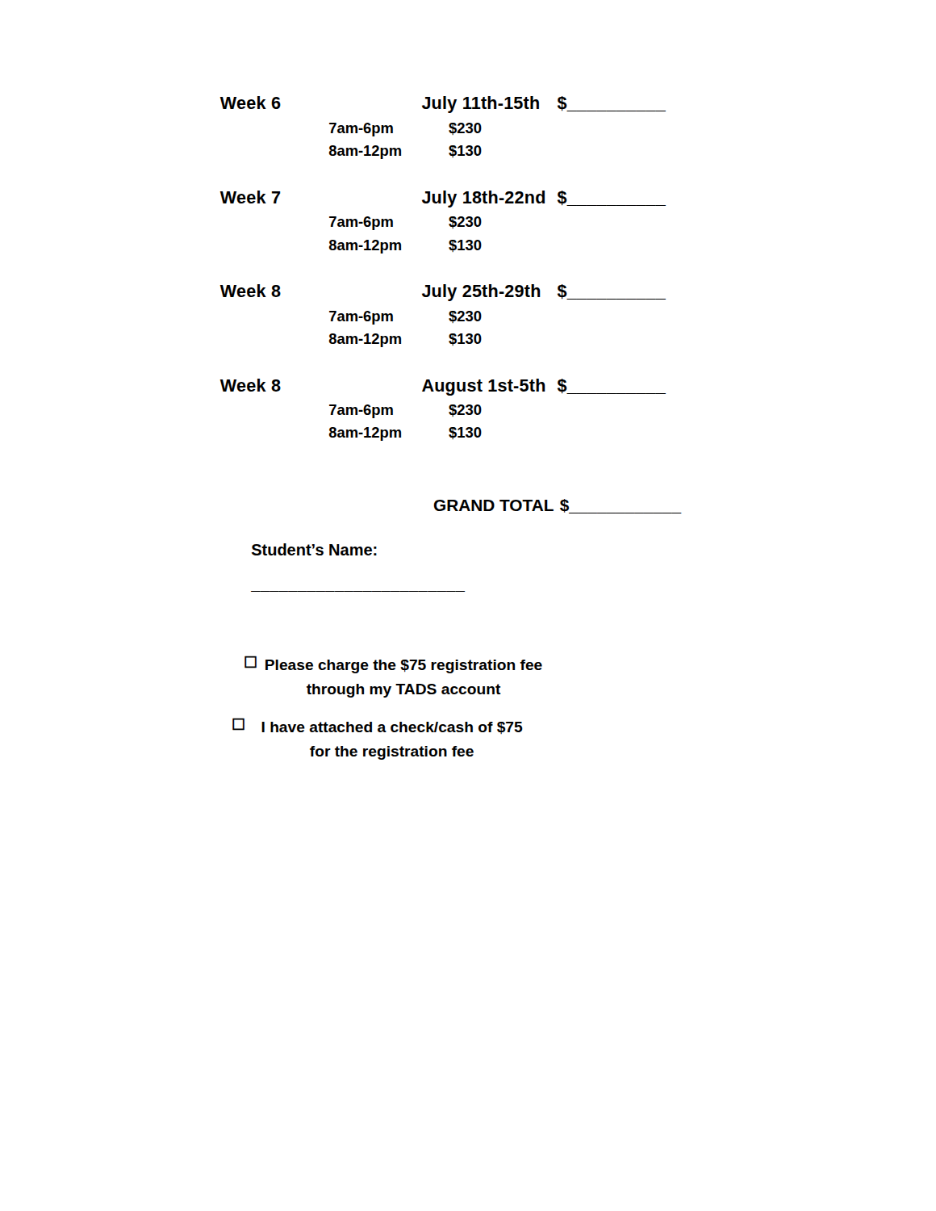Week 6 July 11th-15th $__________
7am-6pm $230
8am-12pm $130
Week 7 July 18th-22nd $__________
7am-6pm $230
8am-12pm $130
Week 8 July 25th-29th $__________
7am-6pm $230
8am-12pm $130
Week 8 August 1st-5th $__________
7am-6pm $230
8am-12pm $130
GRAND TOTAL $____________
Student’s Name: _______________________
☐ Please charge the $75 registration fee through my TADS account
☐ I have attached a check/cash of $75 for the registration fee